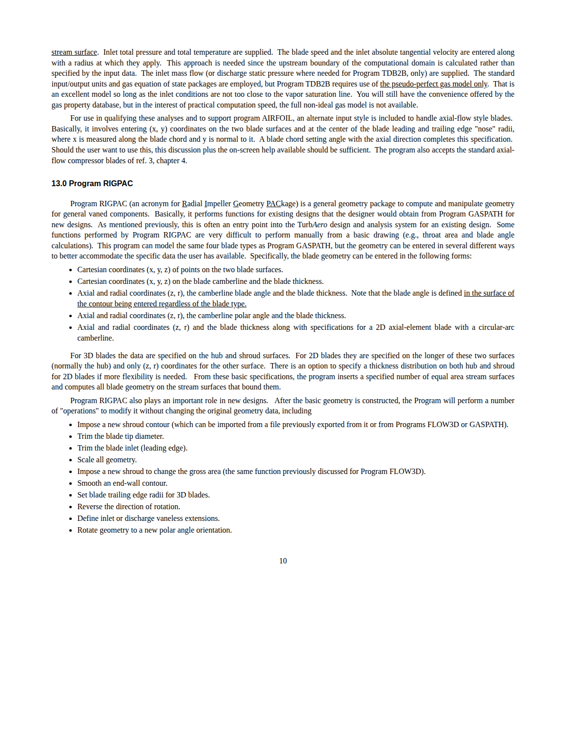stream surface. Inlet total pressure and total temperature are supplied. The blade speed and the inlet absolute tangential velocity are entered along with a radius at which they apply. This approach is needed since the upstream boundary of the computational domain is calculated rather than specified by the input data. The inlet mass flow (or discharge static pressure where needed for Program TDB2B, only) are supplied. The standard input/output units and gas equation of state packages are employed, but Program TDB2B requires use of the pseudo-perfect gas model only. That is an excellent model so long as the inlet conditions are not too close to the vapor saturation line. You will still have the convenience offered by the gas property database, but in the interest of practical computation speed, the full non-ideal gas model is not available.
For use in qualifying these analyses and to support program AIRFOIL, an alternate input style is included to handle axial-flow style blades. Basically, it involves entering (x, y) coordinates on the two blade surfaces and at the center of the blade leading and trailing edge "nose" radii, where x is measured along the blade chord and y is normal to it. A blade chord setting angle with the axial direction completes this specification. Should the user want to use this, this discussion plus the on-screen help available should be sufficient. The program also accepts the standard axial-flow compressor blades of ref. 3, chapter 4.
13.0 Program RIGPAC
Program RIGPAC (an acronym for Radial Impeller Geometry PACkage) is a general geometry package to compute and manipulate geometry for general vaned components. Basically, it performs functions for existing designs that the designer would obtain from Program GASPATH for new designs. As mentioned previously, this is often an entry point into the TurbAero design and analysis system for an existing design. Some functions performed by Program RIGPAC are very difficult to perform manually from a basic drawing (e.g., throat area and blade angle calculations). This program can model the same four blade types as Program GASPATH, but the geometry can be entered in several different ways to better accommodate the specific data the user has available. Specifically, the blade geometry can be entered in the following forms:
Cartesian coordinates (x, y, z) of points on the two blade surfaces.
Cartesian coordinates (x, y, z) on the blade camberline and the blade thickness.
Axial and radial coordinates (z, r), the camberline blade angle and the blade thickness. Note that the blade angle is defined in the surface of the contour being entered regardless of the blade type.
Axial and radial coordinates (z, r), the camberline polar angle and the blade thickness.
Axial and radial coordinates (z, r) and the blade thickness along with specifications for a 2D axial-element blade with a circular-arc camberline.
For 3D blades the data are specified on the hub and shroud surfaces. For 2D blades they are specified on the longer of these two surfaces (normally the hub) and only (z, r) coordinates for the other surface. There is an option to specify a thickness distribution on both hub and shroud for 2D blades if more flexibility is needed. From these basic specifications, the program inserts a specified number of equal area stream surfaces and computes all blade geometry on the stream surfaces that bound them.
Program RIGPAC also plays an important role in new designs. After the basic geometry is constructed, the Program will perform a number of "operations" to modify it without changing the original geometry data, including
Impose a new shroud contour (which can be imported from a file previously exported from it or from Programs FLOW3D or GASPATH).
Trim the blade tip diameter.
Trim the blade inlet (leading edge).
Scale all geometry.
Impose a new shroud to change the gross area (the same function previously discussed for Program FLOW3D).
Smooth an end-wall contour.
Set blade trailing edge radii for 3D blades.
Reverse the direction of rotation.
Define inlet or discharge vaneless extensions.
Rotate geometry to a new polar angle orientation.
10